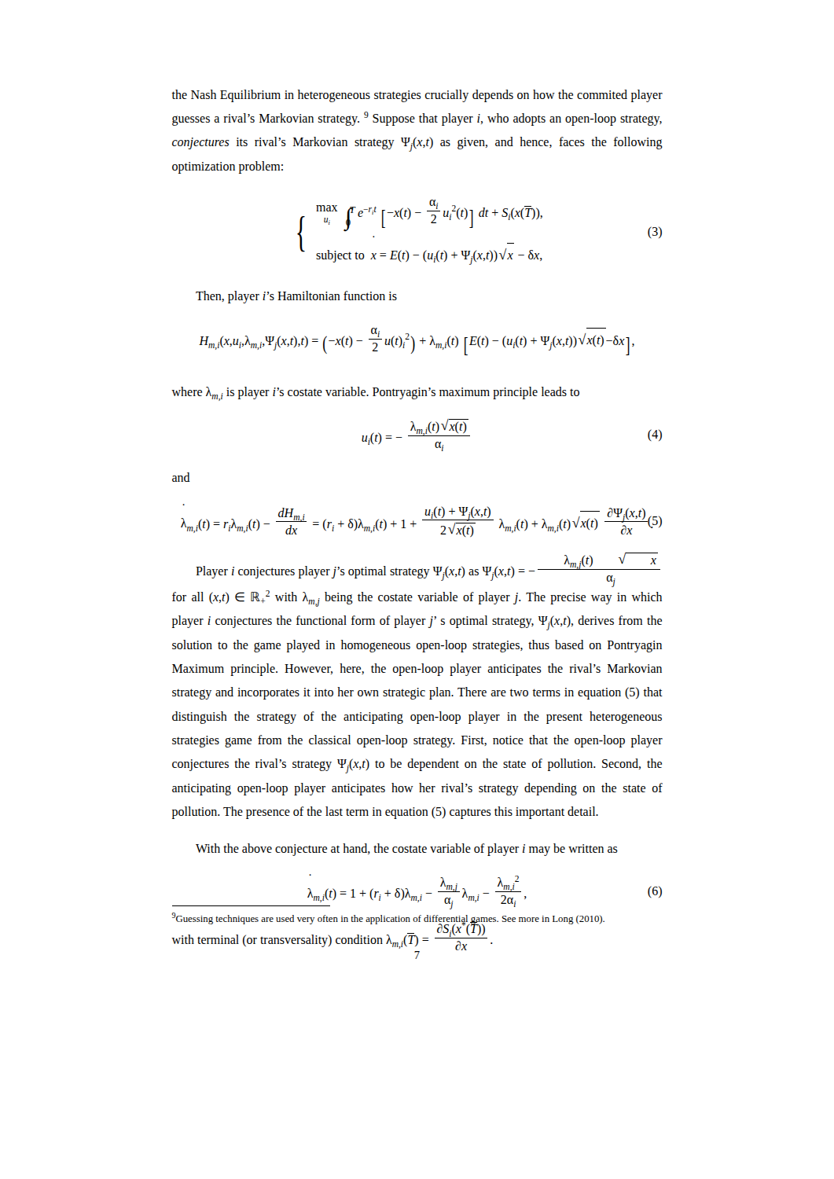the Nash Equilibrium in heterogeneous strategies crucially depends on how the commited player guesses a rival’s Markovian strategy. 9 Suppose that player i, who adopts an open-loop strategy, conjectures its rival’s Markovian strategy Ψj(x,t) as given, and hence, faces the following optimization problem:
{
max ui T∫0 e−rit [−x(t) − αi 2 ui2(t)] dt + Si(x(T)),
subject to x = E(t) − (ui(t) + Ψj(x,t))x − δx,
(3)
Then, player i’s Hamiltonian function is
Hm,i(x,ui,λm,i,Ψj(x,t),t) = (−x(t) − αi 2 u(t)i2) + λm,i(t) [E(t) − (ui(t) + Ψj(x,t))x(t)−δx],
where λm,i is player i’s costate variable. Pontryagin’s maximum principle leads to
ui(t) = − λm,i(t)x(t) αi (4)
and
λm,i(t) = riλm,i(t) − dHm,i dx = (ri + δ)λm,i(t) + 1 + ui(t) + Ψj(x,t) 2x(t) λm,i(t) + λm,i(t)x(t) ∂Ψj(x,t)∂x. (5)
Player i conjectures player j’s optimal strategy Ψj(x,t) as Ψj(x,t) = −λm,j(t)x αj for all (x,t) ∈ ℝ+2 with λm,j being the costate variable of player j. The precise way in which player i conjectures the functional form of player j’ s optimal strategy, Ψj(x,t), derives from the solution to the game played in homogeneous open-loop strategies, thus based on Pontryagin Maximum principle. However, here, the open-loop player anticipates the rival’s Markovian strategy and incorporates it into her own strategic plan. There are two terms in equation (5) that distinguish the strategy of the anticipating open-loop player in the present heterogeneous strategies game from the classical open-loop strategy. First, notice that the open-loop player conjectures the rival’s strategy Ψj(x,t) to be dependent on the state of pollution. Second, the anticipating open-loop player anticipates how her rival’s strategy depending on the state of pollution. The presence of the last term in equation (5) captures this important detail.
With the above conjecture at hand, the costate variable of player i may be written as
λm,i(t) = 1 + (ri + δ)λm,i − λm,j αjλm,i − λm,i22αi, (6)
with terminal (or transversality) condition λm,i(T) = ∂Si(x*(T))∂x.
9Guessing techniques are used very often in the application of differential games. See more in Long (2010).
7